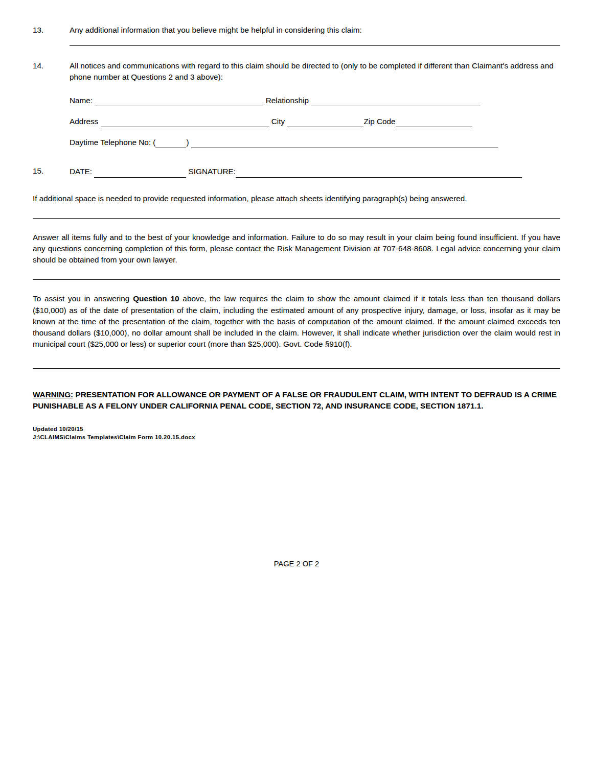13.
Any additional information that you believe might be helpful in considering this claim:
14.
All notices and communications with regard to this claim should be directed to (only to be completed if different than Claimant's address and phone number at Questions 2 and 3 above):
Name: Relationship
Address City Zip Code
Daytime Telephone No: ( )
15.
DATE: SIGNATURE:
If additional space is needed to provide requested information, please attach sheets identifying paragraph(s) being answered.
Answer all items fully and to the best of your knowledge and information. Failure to do so may result in your claim being found insufficient. If you have any questions concerning completion of this form, please contact the Risk Management Division at 707-648-8608. Legal advice concerning your claim should be obtained from your own lawyer.
To assist you in answering Question 10 above, the law requires the claim to show the amount claimed if it totals less than ten thousand dollars ($10,000) as of the date of presentation of the claim, including the estimated amount of any prospective injury, damage, or loss, insofar as it may be known at the time of the presentation of the claim, together with the basis of computation of the amount claimed. If the amount claimed exceeds ten thousand dollars ($10,000), no dollar amount shall be included in the claim. However, it shall indicate whether jurisdiction over the claim would rest in municipal court ($25,000 or less) or superior court (more than $25,000). Govt. Code §910(f).
Warning: Presentation for allowance or payment of a false or fraudulent claim, with intent to defraud is a crime punishable as a felony under California Penal Code, Section 72, and Insurance Code, Section 1871.1.
Updated 10/20/15
J:\CLAIMS\Claims Templates\Claim Form 10.20.15.docx
PAGE 2 OF 2